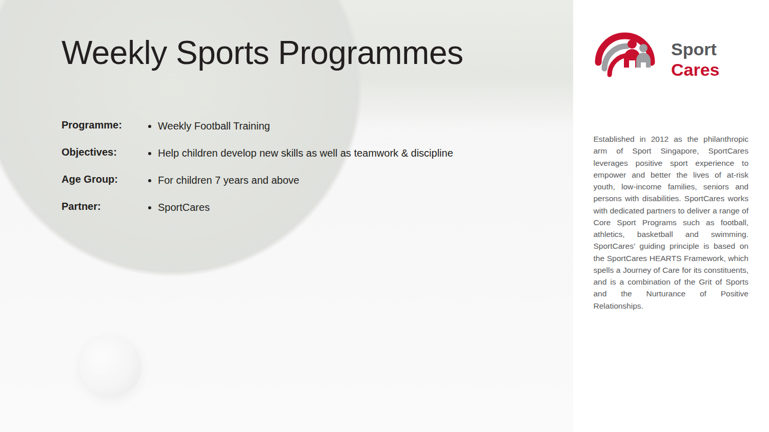Weekly Sports Programmes
| Programme: | Weekly Football Training |
| Objectives: | Help children develop new skills as well as teamwork & discipline |
| Age Group: | For children 7 years and above |
| Partner: | SportCares |
Sport Cares
Established in 2012 as the philanthropic arm of Sport Singapore, SportCares leverages positive sport experience to empower and better the lives of at-risk youth, low-income families, seniors and persons with disabilities. SportCares works with dedicated partners to deliver a range of Core Sport Programs such as football, athletics, basketball and swimming. SportCares’ guiding principle is based on the SportCares HEARTS Framework, which spells a Journey of Care for its constituents, and is a combination of the Grit of Sports and the Nurturance of Positive Relationships.